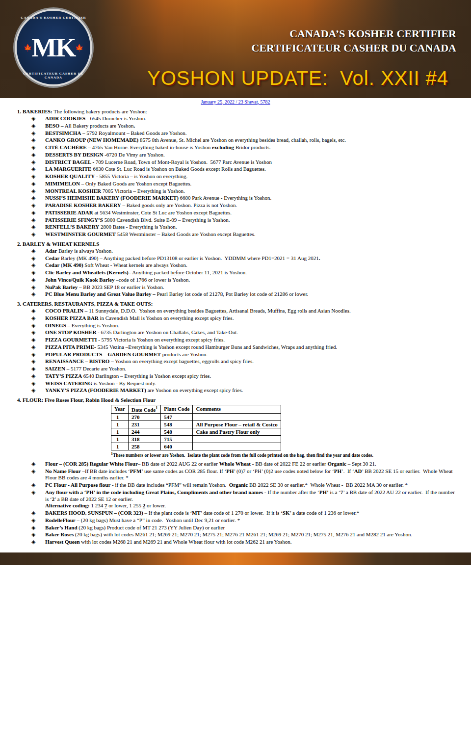CANADA'S KOSHER CERTIFIER
🍁
🍁
MK
CERTIFICATEUR CASHER DU CANADA
CANADA’S KOSHER CERTIFIER
CERTIFICATEUR CASHER DU CANADA
YOSHON UPDATE: Vol. XXII #4
January 25, 2022 / 23 Shevat, 5782
BAKERIES: The following bakery products are Yoshon:
ADIR COOKIES - 6545 Durocher is Yoshon.
BESO – All Bakery products are Yoshon.
BESTSIMCHA – 5792 Royalmount – Baked Goods are Yoshon.
CANKO GROUP (NEW HOMEMADE) 8575 8th Avenue, St. Michel are Yoshon on everything besides bread, challah, rolls, bagels, etc.
CITÉ CACHÈRE – 4765 Van Horne. Everything baked in-house is Yoshon excluding Bridor products.
DESSERTS BY DESIGN -6720 De Vimy are Yoshon.
DISTRICT BAGEL - 709 Lucerne Road, Town of Mont-Royal is Yoshon. 5677 Parc Avenue is Yoshon
LA MARGUERITE 6630 Cote St. Luc Road is Yoshon on Baked Goods except Rolls and Baguettes.
KOSHER QUALITY - 5855 Victoria – is Yoshon on everything.
MIMIMELON – Only Baked Goods are Yoshon except Baguettes.
MONTREAL KOSHER 7005 Victoria – Everything is Yoshon.
NUSSI’S HEIMISHE BAKERY (FOODERIE MARKET) 6680 Park Avenue - Everything is Yoshon.
PARADISE KOSHER BAKERY – Baked goods only are Yoshon. Pizza is not Yoshon.
PATISSERIE ADAR at 5634 Westminster, Cote St Luc are Yoshon except Baguettes.
PATISSERIE SFINGY’S 5800 Cavendish Blvd. Suite E-09 – Everything is Yoshon.
RENFELL’S BAKERY 2800 Bates - Everything is Yoshon.
WESTMINSTER GOURMET 5458 Westminster – Baked Goods are Yoshon except Baguettes.
BARLEY & WHEAT KERNELS
Adar Barley is always Yoshon.
Cedar Barley (MK 490) – Anything packed before PD13108 or earlier is Yoshon. YDDMM where PD1=2021 = 31 Aug 2021.
Cedar (MK 490) Soft Wheat - Wheat kernels are always Yoshon.
Clic Barley and Wheatlets (Kernels)– Anything packed before October 11, 2021 is Yoshon.
John Vince/Quik Kook Barley –code of 1766 or lower is Yoshon.
NuPak Barley – BB 2023 SEP 18 or earlier is Yoshon.
PC Blue Menu Barley and Great Value Barley – Pearl Barley lot code of 21278, Pot Barley lot code of 21286 or lower.
CATERERS, RESTAURANTS, PIZZA & TAKE OUTS:
COCO PRALIN – 11 Sunnydale, D.D.O. Yoshon on everything besides Baguettes, Artisanal Breads, Muffins, Egg rolls and Asian Noodles.
KOSHER PIZZA BAR in Cavendish Mall is Yoshon on everything except spicy fries.
OINEGS – Everything is Yoshon.
ONE STOP KOSHER - 6735 Darlington are Yoshon on Challahs, Cakes, and Take-Out.
PIZZA GOURMETTI - 5795 Victoria is Yoshon on everything except spicy fries.
PIZZA PITA PRIME- 5345 Vezina –Everything is Yoshon except round Hamburger Buns and Sandwiches, Wraps and anything fried.
POPULAR PRODUCTS – GARDEN GOURMET products are Yoshon.
RENAISSANCE – BISTRO – Yoshon on everything except baguettes, eggrolls and spicy fries.
SAIZEN – 5177 Decarie are Yoshon.
TATY’S PIZZA 6540 Darlington – Everything is Yoshon except spicy fries.
WEISS CATERING is Yoshon - By Request only.
YANKY’S PIZZA (FOODERIE MARKET) are Yoshon on everything except spicy fries.
FLOUR: Five Roses Flour, Robin Hood & Selection Flour
| Year | Date Code 1 | Plant Code | Comments |
| --- | --- | --- | --- |
| 1 | 270 | 547 | |
| 1 | 231 | 548 | All Purpose Flour – retail & Costco |
| 1 | 244 | 548 | Cake and Pastry Flour only |
| 1 | 318 | 715 | |
| 1 | 258 | 640 | |
1These numbers or lower are Yoshon. Isolate the plant code from the full code printed on the bag, then find the year and date codes.
Flour – (COR 285) Regular White Flour– BB date of 2022 AUG 22 or earlier Whole Wheat - BB date of 2022 FE 22 or earlier Organic – Sept 30 21.
No Name Flour –If BB date includes ‘PFM’ use same codes as COR 285 flour. If ‘PH’ (0)7 or ‘PH’ (0)2 use codes noted below for ‘PH’. If ‘AD’ BB 2022 SE 15 or earlier. Whole Wheat Flour BB codes are 4 months earlier. *
PC Flour - All Purpose flour - if the BB date includes “PFM” will remain Yoshon. Organic BB 2022 SE 30 or earlier.* Whole Wheat - BB 2022 MA 30 or earlier. *
Any flour with a ‘PH’ in the code including Great Plains, Compliments and other brand names - If the number after the ‘PH’ is a ‘7’ a BB date of 2022 AU 22 or earlier. If the number is ‘2’ a BB date of 2022 SE 12 or earlier.
Alternative coding: 1 234 7 or lower, 1 255 2 or lower.
BAKERS HOOD, SUNSPUN – (COR 323) – If the plant code is ‘MT’ date code of 1 270 or lower. If it is ‘SK’ a date code of 1 236 or lower.*
RodelleFlour – (20 kg bags) Must have a “P” in code. Yoshon until Dec 9,21 or earlier. *
Baker’s Hand (20 kg bags) Product code of MT 21 273 (YY Julien Day) or earlier
Baker Roses (20 kg bags) with lot codes M261 21; M269 21; M270 21; M275 21; M276 21 M261 21; M269 21; M270 21; M275 21, M276 21 and M282 21 are Yoshon.
Harvest Queen with lot codes M268 21 and M269 21 and Whole Wheat flour with lot code M262 21 are Yoshon.